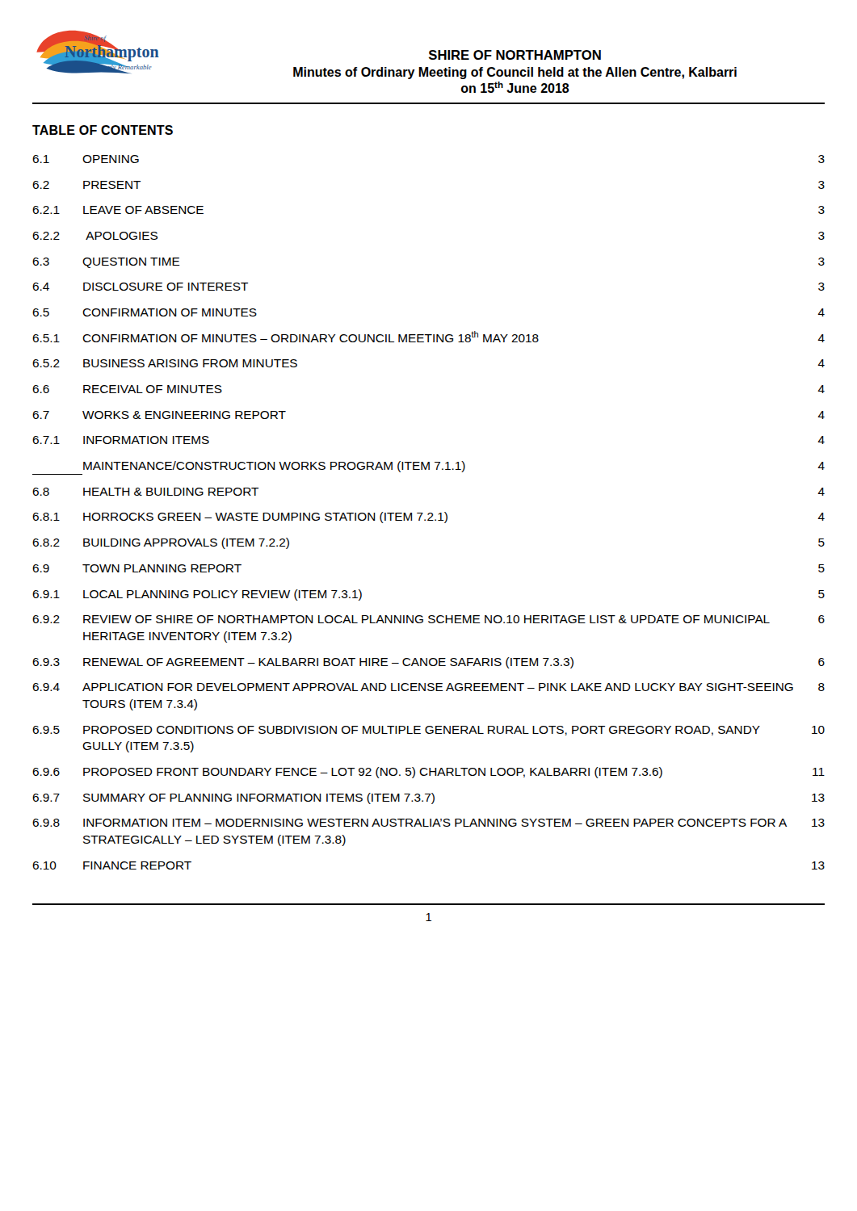Shire of Northampton Simply Remarkable
SHIRE OF NORTHAMPTON
Minutes of Ordinary Meeting of Council held at the Allen Centre, Kalbarri
on 15th June 2018
TABLE OF CONTENTS
| 6.1 | OPENING | 3 |
| 6.2 | PRESENT | 3 |
| 6.2.1 | LEAVE OF ABSENCE | 3 |
| 6.2.2 | APOLOGIES | 3 |
| 6.3 | QUESTION TIME | 3 |
| 6.4 | DISCLOSURE OF INTEREST | 3 |
| 6.5 | CONFIRMATION OF MINUTES | 4 |
| 6.5.1 | CONFIRMATION OF MINUTES – ORDINARY COUNCIL MEETING 18 th MAY 2018 | 4 |
| 6.5.2 | BUSINESS ARISING FROM MINUTES | 4 |
| 6.6 | RECEIVAL OF MINUTES | 4 |
| 6.7 | WORKS & ENGINEERING REPORT | 4 |
| 6.7.1 | INFORMATION ITEMS | 4 |
| | MAINTENANCE/CONSTRUCTION WORKS PROGRAM (ITEM 7.1.1) | 4 |
| 6.8 | HEALTH & BUILDING REPORT | 4 |
| 6.8.1 | HORROCKS GREEN – WASTE DUMPING STATION (ITEM 7.2.1) | 4 |
| 6.8.2 | BUILDING APPROVALS (ITEM 7.2.2) | 5 |
| 6.9 | TOWN PLANNING REPORT | 5 |
| 6.9.1 | LOCAL PLANNING POLICY REVIEW (ITEM 7.3.1) | 5 |
| 6.9.2 | REVIEW OF SHIRE OF NORTHAMPTON LOCAL PLANNING SCHEME NO.10 HERITAGE LIST & UPDATE OF MUNICIPAL HERITAGE INVENTORY (ITEM 7.3.2) | 6 |
| 6.9.3 | RENEWAL OF AGREEMENT – KALBARRI BOAT HIRE – CANOE SAFARIS (ITEM 7.3.3) | 6 |
| 6.9.4 | APPLICATION FOR DEVELOPMENT APPROVAL AND LICENSE AGREEMENT – PINK LAKE AND LUCKY BAY SIGHT-SEEING TOURS (ITEM 7.3.4) | 8 |
| 6.9.5 | PROPOSED CONDITIONS OF SUBDIVISION OF MULTIPLE GENERAL RURAL LOTS, PORT GREGORY ROAD, SANDY GULLY (ITEM 7.3.5) | 10 |
| 6.9.6 | PROPOSED FRONT BOUNDARY FENCE – LOT 92 (NO. 5) CHARLTON LOOP, KALBARRI (ITEM 7.3.6) | 11 |
| 6.9.7 | SUMMARY OF PLANNING INFORMATION ITEMS (ITEM 7.3.7) | 13 |
| 6.9.8 | INFORMATION ITEM – MODERNISING WESTERN AUSTRALIA’S PLANNING SYSTEM – GREEN PAPER CONCEPTS FOR A STRATEGICALLY – LED SYSTEM (ITEM 7.3.8) | 13 |
| 6.10 | FINANCE REPORT | 13 |
1